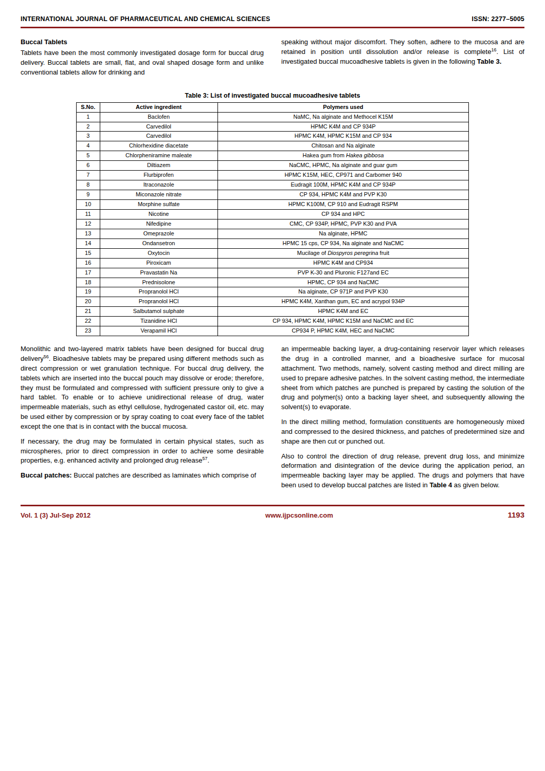INTERNATIONAL JOURNAL OF PHARMACEUTICAL AND CHEMICAL SCIENCES ISSN: 2277–5005
Buccal Tablets
Tablets have been the most commonly investigated dosage form for buccal drug delivery. Buccal tablets are small, flat, and oval shaped dosage form and unlike conventional tablets allow for drinking and
speaking without major discomfort. They soften, adhere to the mucosa and are retained in position until dissolution and/or release is complete16. List of investigated buccal mucoadhesive tablets is given in the following Table 3.
Table 3: List of investigated buccal mucoadhesive tablets
| S.No. | Active ingredient | Polymers used |
| --- | --- | --- |
| 1 | Baclofen | NaMC, Na alginate and Methocel K15M |
| 2 | Carvedilol | HPMC K4M and CP 934P |
| 3 | Carvedilol | HPMC K4M, HPMC K15M and CP 934 |
| 4 | Chlorhexidine diacetate | Chitosan and Na alginate |
| 5 | Chlorpheniramine maleate | Hakea gum from Hakea gibbosa |
| 6 | Diltiazem | NaCMC, HPMC, Na alginate and guar gum |
| 7 | Flurbiprofen | HPMC K15M, HEC, CP971 and Carbomer 940 |
| 8 | Itraconazole | Eudragit 100M, HPMC K4M and CP 934P |
| 9 | Miconazole nitrate | CP 934, HPMC K4M and PVP K30 |
| 10 | Morphine sulfate | HPMC K100M, CP 910 and Eudragit RSPM |
| 11 | Nicotine | CP 934 and HPC |
| 12 | Nifedipine | CMC, CP 934P, HPMC, PVP K30 and PVA |
| 13 | Omeprazole | Na alginate, HPMC |
| 14 | Ondansetron | HPMC 15 cps, CP 934, Na alginate and NaCMC |
| 15 | Oxytocin | Mucilage of Diospyros peregrina fruit |
| 16 | Piroxicam | HPMC K4M and CP934 |
| 17 | Pravastatin Na | PVP K-30 and Pluronic F127and EC |
| 18 | Prednisolone | HPMC, CP 934 and NaCMC |
| 19 | Propranolol HCl | Na alginate, CP 971P and PVP K30 |
| 20 | Propranolol HCl | HPMC K4M, Xanthan gum, EC and acrypol 934P |
| 21 | Salbutamol sulphate | HPMC K4M and EC |
| 22 | Tizanidine HCl | CP 934, HPMC K4M, HPMC K15M and NaCMC and EC |
| 23 | Verapamil HCl | CP934 P, HPMC K4M, HEC and NaCMC |
Monolithic and two-layered matrix tablets have been designed for buccal drug delivery56. Bioadhesive tablets may be prepared using different methods such as direct compression or wet granulation technique. For buccal drug delivery, the tablets which are inserted into the buccal pouch may dissolve or erode; therefore, they must be formulated and compressed with sufficient pressure only to give a hard tablet. To enable or to achieve unidirectional release of drug, water impermeable materials, such as ethyl cellulose, hydrogenated castor oil, etc. may be used either by compression or by spray coating to coat every face of the tablet except the one that is in contact with the buccal mucosa.
If necessary, the drug may be formulated in certain physical states, such as microspheres, prior to direct compression in order to achieve some desirable properties, e.g. enhanced activity and prolonged drug release57.
Buccal patches: Buccal patches are described as laminates which comprise of
an impermeable backing layer, a drug-containing reservoir layer which releases the drug in a controlled manner, and a bioadhesive surface for mucosal attachment. Two methods, namely, solvent casting method and direct milling are used to prepare adhesive patches. In the solvent casting method, the intermediate sheet from which patches are punched is prepared by casting the solution of the drug and polymer(s) onto a backing layer sheet, and subsequently allowing the solvent(s) to evaporate.
In the direct milling method, formulation constituents are homogeneously mixed and compressed to the desired thickness, and patches of predetermined size and shape are then cut or punched out.
Also to control the direction of drug release, prevent drug loss, and minimize deformation and disintegration of the device during the application period, an impermeable backing layer may be applied. The drugs and polymers that have been used to develop buccal patches are listed in Table 4 as given below.
Vol. 1 (3) Jul-Sep 2012 www.ijpcsonline.com 1193